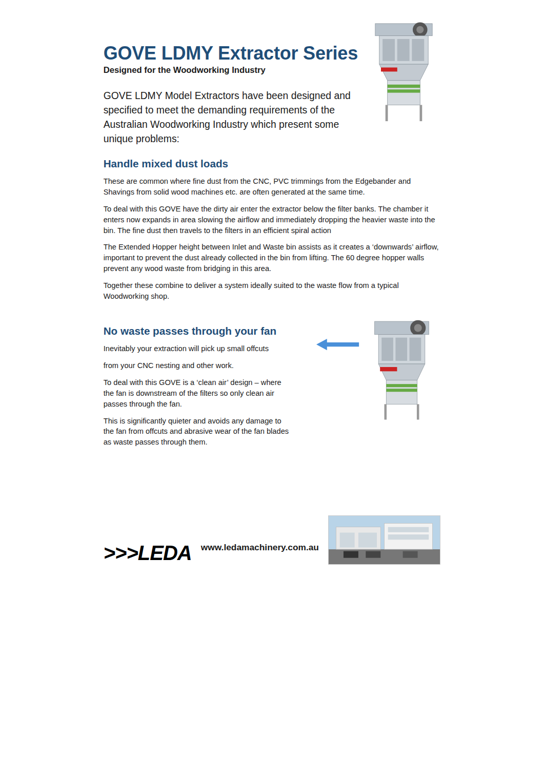GOVE LDMY Extractor Series
Designed for the Woodworking Industry
GOVE LDMY Model Extractors have been designed and specified to meet the demanding requirements of the Australian Woodworking Industry which present some unique problems:
Handle mixed dust loads
These are common where fine dust from the CNC, PVC trimmings from the Edgebander and Shavings from solid wood machines etc. are often generated at the same time.
To deal with this GOVE have the dirty air enter the extractor below the filter banks. The chamber it enters now expands in area slowing the airflow and immediately dropping the heavier waste into the bin. The fine dust then travels to the filters in an efficient spiral action
The Extended Hopper height between Inlet and Waste bin assists as it creates a ‘downwards’ airflow, important to prevent the dust already collected in the bin from lifting. The 60 degree hopper walls prevent any wood waste from bridging in this area.
Together these combine to deliver a system ideally suited to the waste flow from a typical Woodworking shop.
No waste passes through your fan
Inevitably your extraction will pick up small offcuts
from your CNC nesting and other work.
To deal with this GOVE is a ‘clean air’ design – where the fan is downstream of the filters so only clean air passes through the fan.
This is significantly quieter and avoids any damage to the fan from offcuts and abrasive wear of the fan blades as waste passes through them.
>>>LEDA
www.ledamachinery.com.au